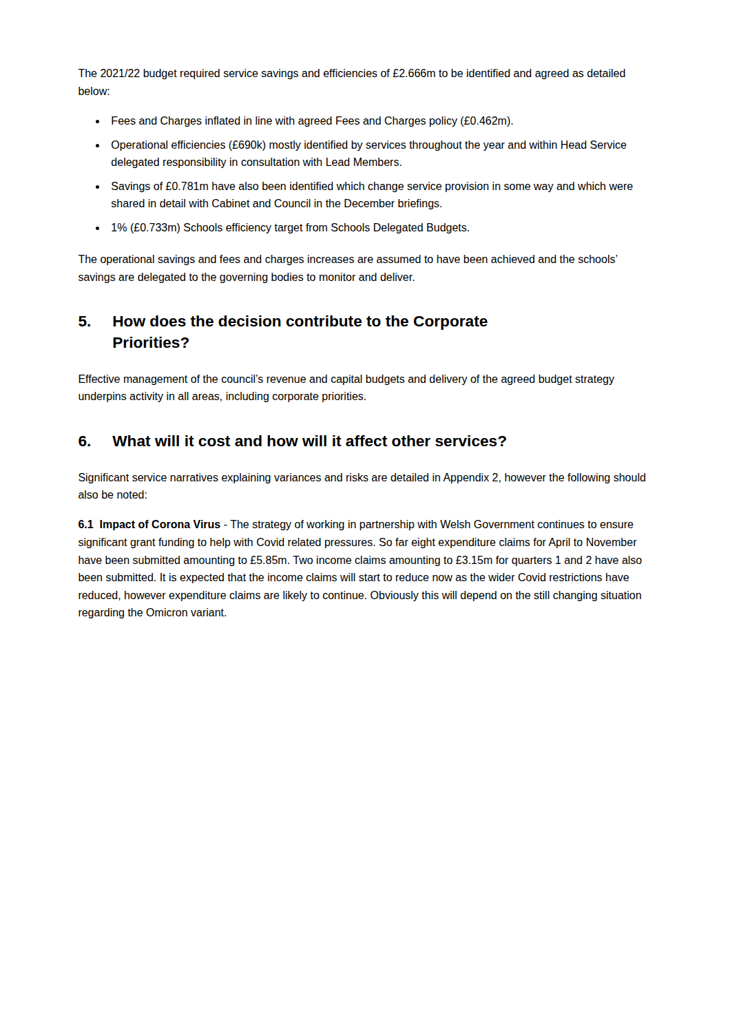The 2021/22 budget required service savings and efficiencies of £2.666m to be identified and agreed as detailed below:
Fees and Charges inflated in line with agreed Fees and Charges policy (£0.462m).
Operational efficiencies (£690k) mostly identified by services throughout the year and within Head Service delegated responsibility in consultation with Lead Members.
Savings of £0.781m have also been identified which change service provision in some way and which were shared in detail with Cabinet and Council in the December briefings.
1% (£0.733m) Schools efficiency target from Schools Delegated Budgets.
The operational savings and fees and charges increases are assumed to have been achieved and the schools’ savings are delegated to the governing bodies to monitor and deliver.
5. How does the decision contribute to the Corporate Priorities?
Effective management of the council’s revenue and capital budgets and delivery of the agreed budget strategy underpins activity in all areas, including corporate priorities.
6. What will it cost and how will it affect other services?
Significant service narratives explaining variances and risks are detailed in Appendix 2, however the following should also be noted:
6.1 Impact of Corona Virus - The strategy of working in partnership with Welsh Government continues to ensure significant grant funding to help with Covid related pressures. So far eight expenditure claims for April to November have been submitted amounting to £5.85m. Two income claims amounting to £3.15m for quarters 1 and 2 have also been submitted. It is expected that the income claims will start to reduce now as the wider Covid restrictions have reduced, however expenditure claims are likely to continue. Obviously this will depend on the still changing situation regarding the Omicron variant.